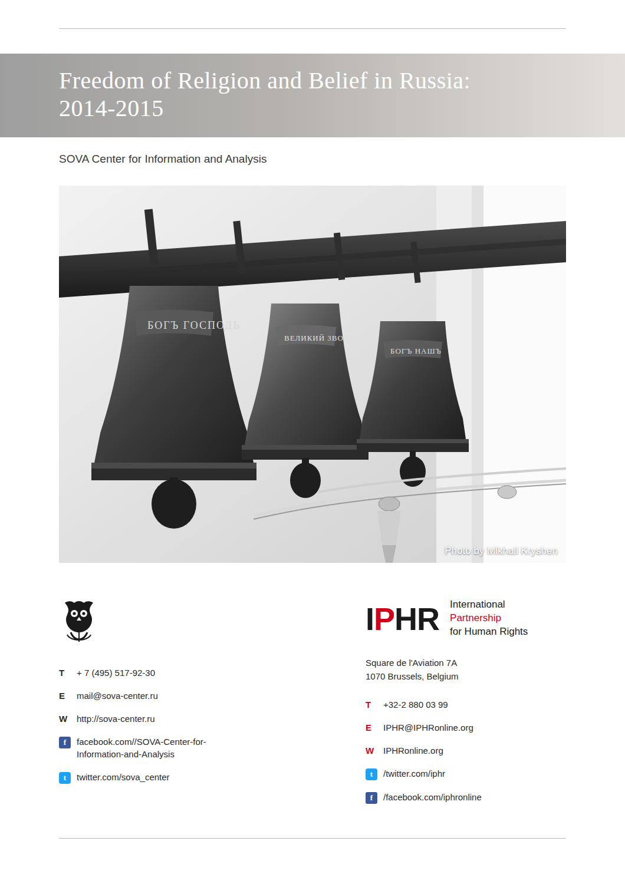Freedom of Religion and Belief in Russia:
2014-2015
SOVA Center for Information and Analysis
БОГЪ ГОСПОДЬ ВЕЛИКИЙ ЗВОНЪ БОГЪ НАШЪ
Photo by Mikhail Kryshen
T + 7 (495) 517-92-30
E mail@sova-center.ru
W http://sova-center.ru
f facebook.com//SOVA-Center-for-
Information-and-Analysis
t twitter.com/sova_center
IPHR
International
Partnership
for Human Rights
Square de l'Aviation 7A
1070 Brussels, Belgium
T +32-2 880 03 99
E IPHR@IPHRonline.org
W IPHRonline.org
t /twitter.com/iphr
f /facebook.com/iphronline